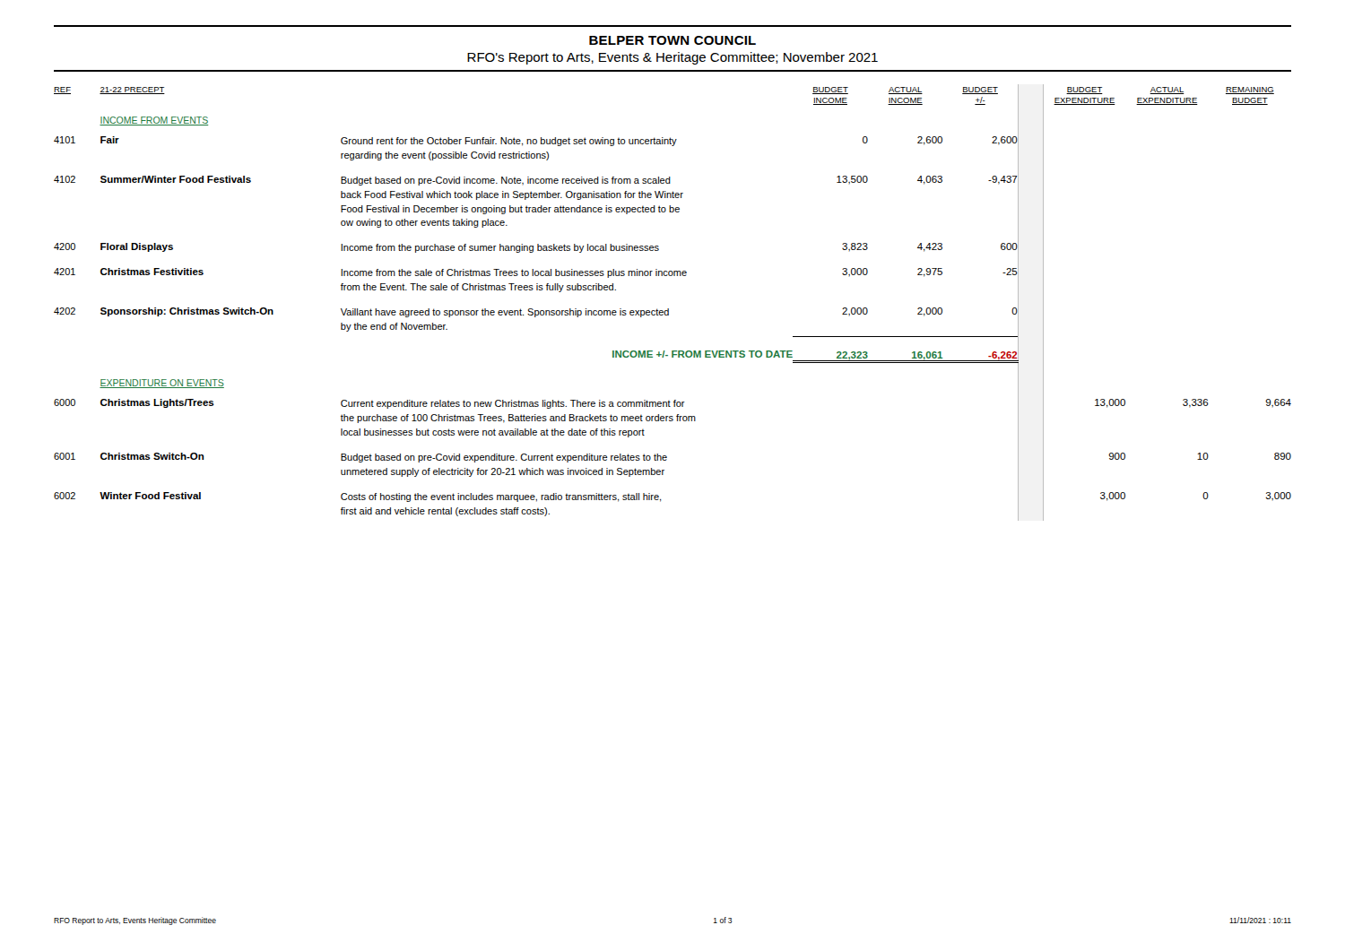BELPER TOWN COUNCIL
RFO's Report to Arts, Events & Heritage Committee; November 2021
| REF | 21-22 PRECEPT | | BUDGET INCOME | ACTUAL INCOME | BUDGET +/- | | BUDGET EXPENDITURE | ACTUAL EXPENDITURE | REMAINING BUDGET |
| | INCOME FROM EVENTS | | | | | | | | |
| 4101 | Fair | Ground rent for the October Funfair. Note, no budget set owing to uncertainty regarding the event (possible Covid restrictions) | 0 | 2,600 | 2,600 | | | | |
| 4102 | Summer/Winter Food Festivals | Budget based on pre-Covid income. Note, income received is from a scaled back Food Festival which took place in September. Organisation for the Winter Food Festival in December is ongoing but trader attendance is expected to be ow owing to other events taking place. | 13,500 | 4,063 | -9,437 | | | | |
| 4200 | Floral Displays | Income from the purchase of sumer hanging baskets by local businesses | 3,823 | 4,423 | 600 | | | | |
| 4201 | Christmas Festivities | Income from the sale of Christmas Trees to local businesses plus minor income from the Event. The sale of Christmas Trees is fully subscribed. | 3,000 | 2,975 | -25 | | | | |
| 4202 | Sponsorship: Christmas Switch-On | Vaillant have agreed to sponsor the event. Sponsorship income is expected by the end of November. | 2,000 | 2,000 | 0 | | | | |
| | | INCOME +/- FROM EVENTS TO DATE | 22,323 | 16,061 | -6,262 | | | | |
| | EXPENDITURE ON EVENTS | | | | | | | | |
| 6000 | Christmas Lights/Trees | Current expenditure relates to new Christmas lights. There is a commitment for the purchase of 100 Christmas Trees, Batteries and Brackets to meet orders from local businesses but costs were not available at the date of this report | | | | | 13,000 | 3,336 | 9,664 |
| 6001 | Christmas Switch-On | Budget based on pre-Covid expenditure. Current expenditure relates to the unmetered supply of electricity for 20-21 which was invoiced in September | | | | | 900 | 10 | 890 |
| 6002 | Winter Food Festival | Costs of hosting the event includes marquee, radio transmitters, stall hire, first aid and vehicle rental (excludes staff costs). | | | | | 3,000 | 0 | 3,000 |
RFO Report to Arts, Events Heritage Committee 11/11/2021 : 10:11
1 of 3